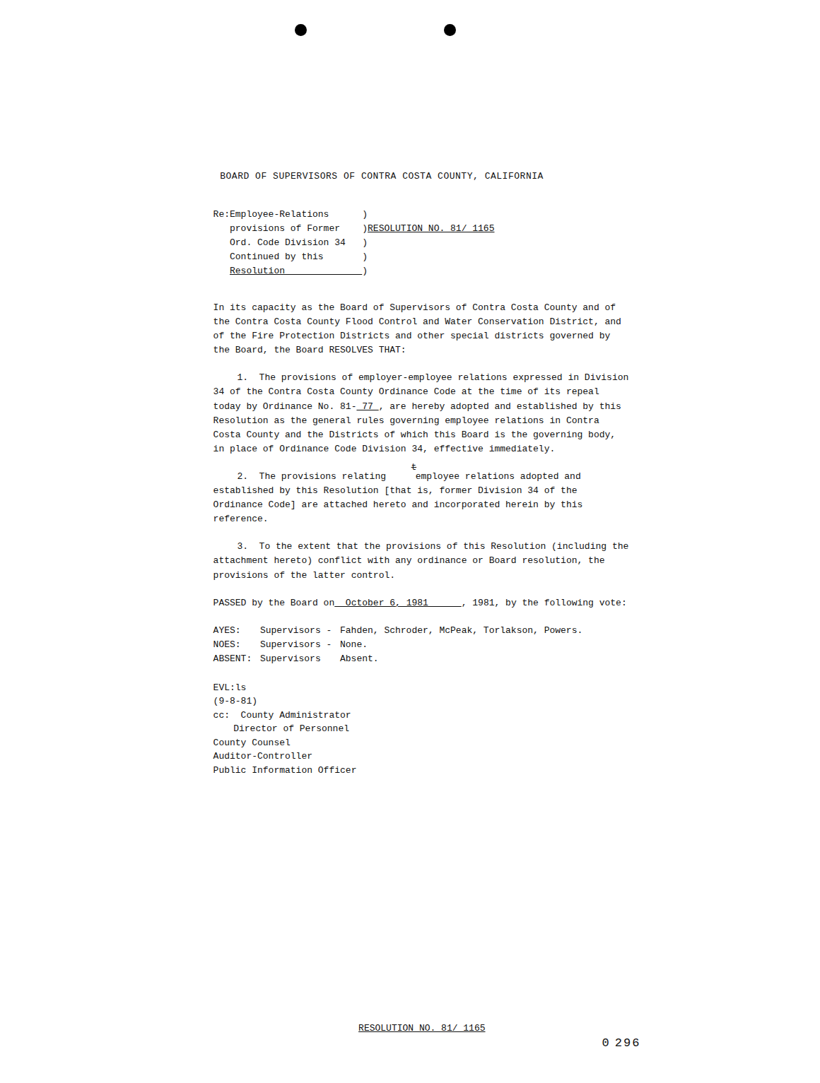BOARD OF SUPERVISORS OF CONTRA COSTA COUNTY, CALIFORNIA
| Re: | Employee-Relations | ) | |
| | provisions of Former | ) | RESOLUTION NO. 81/ 1165 |
| | Ord. Code Division 34 | ) | |
| | Continued by this | ) | |
| | Resolution | ) | |
In its capacity as the Board of Supervisors of Contra Costa County and of the Contra Costa County Flood Control and Water Conservation District, and of the Fire Protection Districts and other special districts governed by the Board, the Board RESOLVES THAT:
1. The provisions of employer-employee relations expressed in Division 34 of the Contra Costa County Ordinance Code at the time of its repeal today by Ordinance No. 81- 77 , are hereby adopted and established by this Resolution as the general rules governing employee relations in Contra Costa County and the Districts of which this Board is the governing body, in place of Ordinance Code Division 34, effective immediately.
2. The provisions relating employee relations adopted and established by this Resolution [that is, former Division 34 of the Ordinance Code] are attached hereto and incorporated herein by this reference.
3. To the extent that the provisions of this Resolution (including the attachment hereto) conflict with any ordinance or Board resolution, the provisions of the latter control.
PASSED by the Board on October 6, 1981 , 1981, by the following vote:
| AYES: | Supervisors - | Fahden, Schroder, McPeak, Torlakson, Powers. |
| NOES: | Supervisors - | None. |
| ABSENT: | Supervisors | Absent. |
EVL:ls
(9-8-81)
cc: County Administrator
Director of Personnel
County Counsel
Auditor-Controller
Public Information Officer
RESOLUTION NO. 81/ 1165
0296